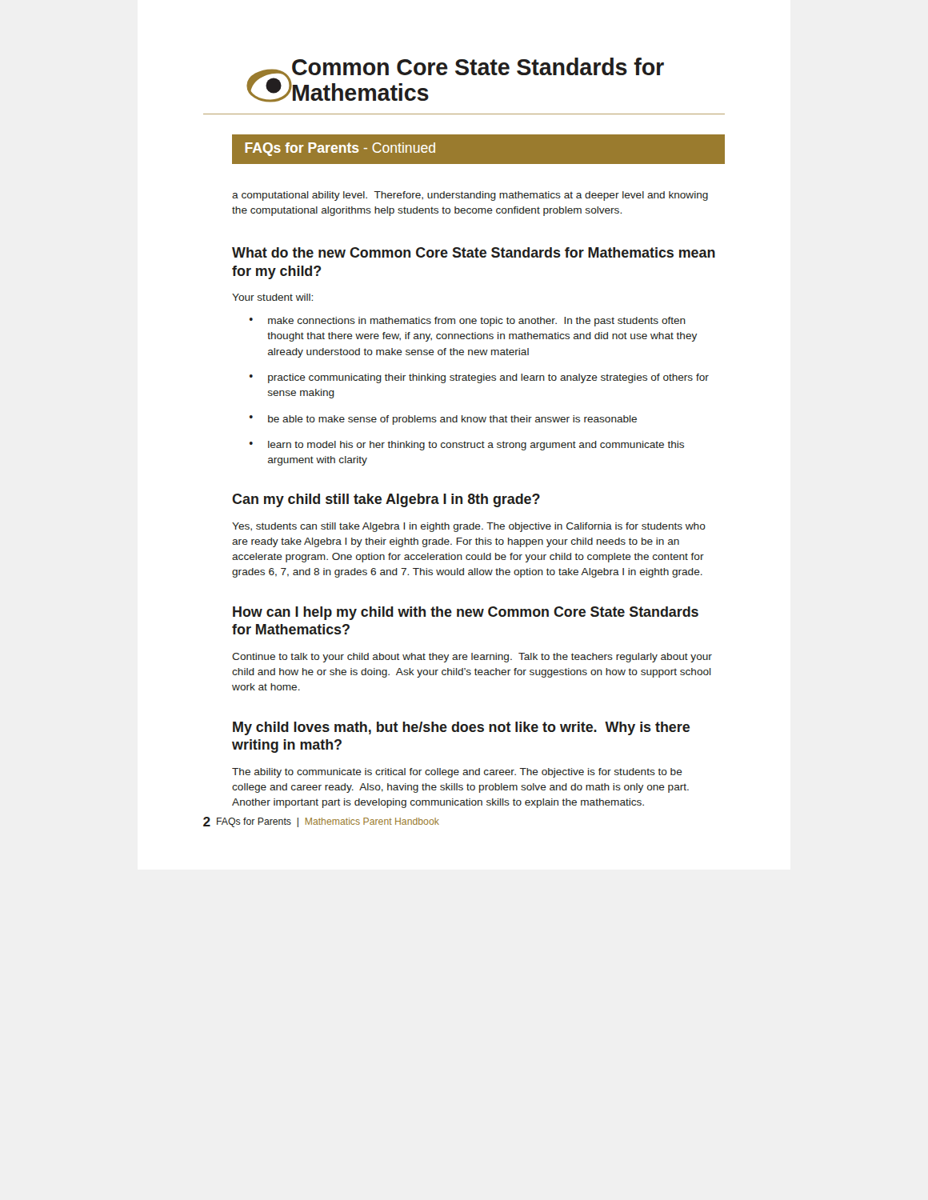Common Core State Standards for Mathematics
FAQs for Parents - Continued
a computational ability level. Therefore, understanding mathematics at a deeper level and knowing the computational algorithms help students to become confident problem solvers.
What do the new Common Core State Standards for Mathematics mean for my child?
Your student will:
make connections in mathematics from one topic to another. In the past students often thought that there were few, if any, connections in mathematics and did not use what they already understood to make sense of the new material
practice communicating their thinking strategies and learn to analyze strategies of others for sense making
be able to make sense of problems and know that their answer is reasonable
learn to model his or her thinking to construct a strong argument and communicate this argument with clarity
Can my child still take Algebra I in 8th grade?
Yes, students can still take Algebra I in eighth grade. The objective in California is for students who are ready take Algebra I by their eighth grade. For this to happen your child needs to be in an accelerate program. One option for acceleration could be for your child to complete the content for grades 6, 7, and 8 in grades 6 and 7. This would allow the option to take Algebra I in eighth grade.
How can I help my child with the new Common Core State Standards for Mathematics?
Continue to talk to your child about what they are learning. Talk to the teachers regularly about your child and how he or she is doing. Ask your child’s teacher for suggestions on how to support school work at home.
My child loves math, but he/she does not like to write. Why is there writing in math?
The ability to communicate is critical for college and career. The objective is for students to be college and career ready. Also, having the skills to problem solve and do math is only one part. Another important part is developing communication skills to explain the mathematics.
2 FAQs for Parents | Mathematics Parent Handbook